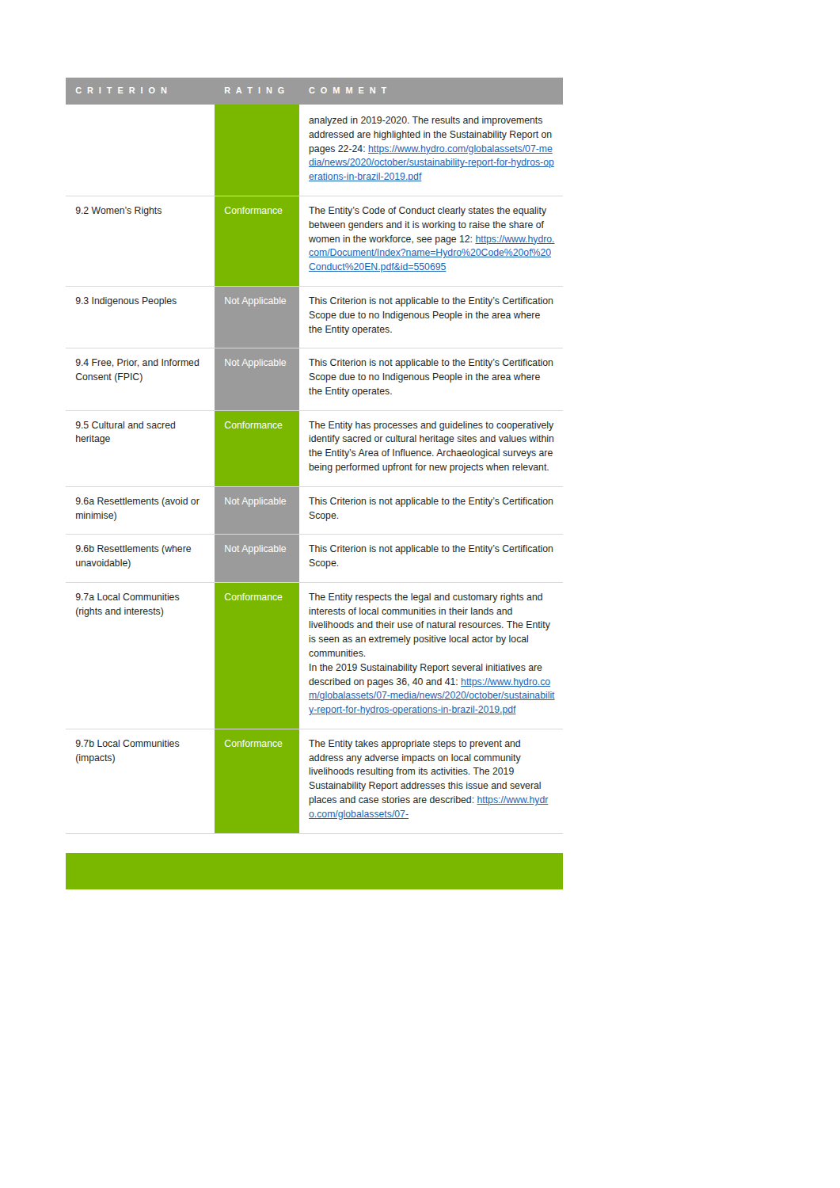| C R I T E R I O N | R A T I N G | C O M M E N T |
| --- | --- | --- |
| | | analyzed in 2019-2020. The results and improvements addressed are highlighted in the Sustainability Report on pages 22-24: https://www.hydro.com/globalassets/07-media/news/2020/october/sustainability-report-for-hydros-operations-in-brazil-2019.pdf |
| 9.2 Women’s Rights | Conformance | The Entity’s Code of Conduct clearly states the equality between genders and it is working to raise the share of women in the workforce, see page 12: https://www.hydro.com/Document/Index?name=Hydro%20Code%20of%20Conduct%20EN.pdf&id=550695 |
| 9.3 Indigenous Peoples | Not Applicable | This Criterion is not applicable to the Entity’s Certification Scope due to no Indigenous People in the area where the Entity operates. |
| 9.4 Free, Prior, and Informed Consent (FPIC) | Not Applicable | This Criterion is not applicable to the Entity’s Certification Scope due to no Indigenous People in the area where the Entity operates. |
| 9.5 Cultural and sacred heritage | Conformance | The Entity has processes and guidelines to cooperatively identify sacred or cultural heritage sites and values within the Entity’s Area of Influence. Archaeological surveys are being performed upfront for new projects when relevant. |
| 9.6a Resettlements (avoid or minimise) | Not Applicable | This Criterion is not applicable to the Entity’s Certification Scope. |
| 9.6b Resettlements (where unavoidable) | Not Applicable | This Criterion is not applicable to the Entity’s Certification Scope. |
| 9.7a Local Communities (rights and interests) | Conformance | The Entity respects the legal and customary rights and interests of local communities in their lands and livelihoods and their use of natural resources. The Entity is seen as an extremely positive local actor by local communities. In the 2019 Sustainability Report several initiatives are described on pages 36, 40 and 41: https://www.hydro.com/globalassets/07-media/news/2020/october/sustainability-report-for-hydros-operations-in-brazil-2019.pdf |
| 9.7b Local Communities (impacts) | Conformance | The Entity takes appropriate steps to prevent and address any adverse impacts on local community livelihoods resulting from its activities. The 2019 Sustainability Report addresses this issue and several places and case stories are described: https://www.hydro.com/globalassets/07- |